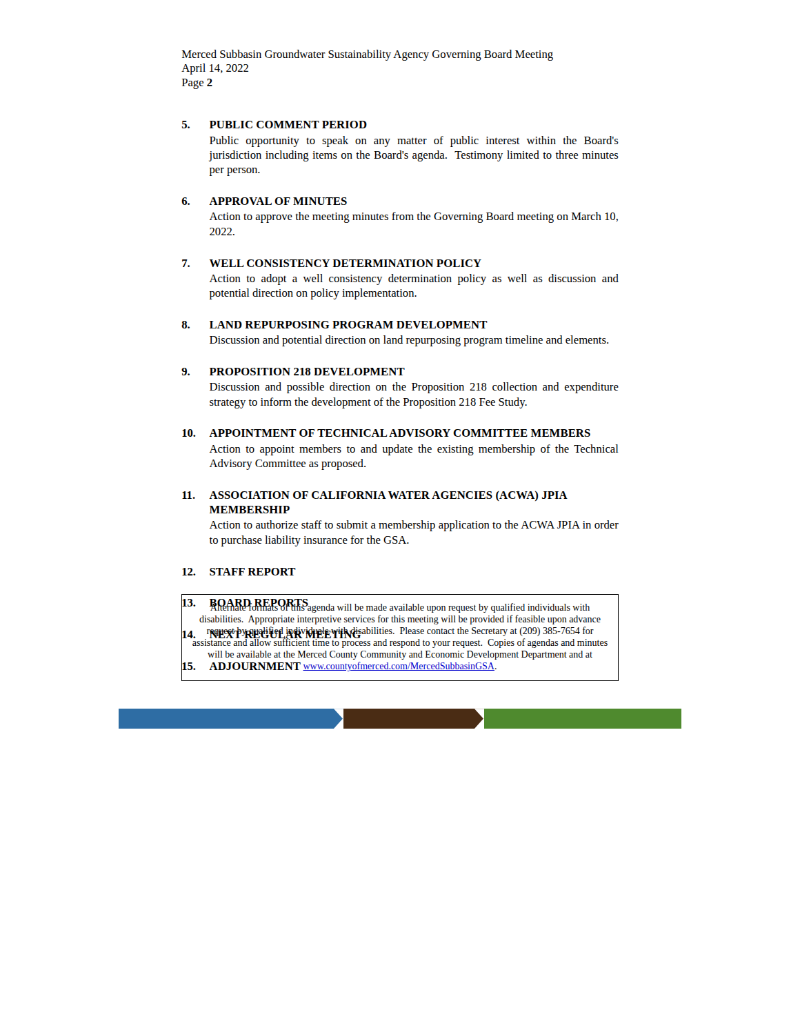Merced Subbasin Groundwater Sustainability Agency Governing Board Meeting
April 14, 2022
Page 2
5.
PUBLIC COMMENT PERIOD
Public opportunity to speak on any matter of public interest within the Board's jurisdiction including items on the Board's agenda. Testimony limited to three minutes per person.
6.
APPROVAL OF MINUTES
Action to approve the meeting minutes from the Governing Board meeting on March 10, 2022.
7.
WELL CONSISTENCY DETERMINATION POLICY
Action to adopt a well consistency determination policy as well as discussion and potential direction on policy implementation.
8.
LAND REPURPOSING PROGRAM DEVELOPMENT
Discussion and potential direction on land repurposing program timeline and elements.
9.
PROPOSITION 218 DEVELOPMENT
Discussion and possible direction on the Proposition 218 collection and expenditure strategy to inform the development of the Proposition 218 Fee Study.
10.
APPOINTMENT OF TECHNICAL ADVISORY COMMITTEE MEMBERS
Action to appoint members to and update the existing membership of the Technical Advisory Committee as proposed.
11.
ASSOCIATION OF CALIFORNIA WATER AGENCIES (ACWA) JPIA MEMBERSHIP
Action to authorize staff to submit a membership application to the ACWA JPIA in order to purchase liability insurance for the GSA.
12.
STAFF REPORT
13.
BOARD REPORTS
14.
NEXT REGULAR MEETING
15.
ADJOURNMENT
Alternate formats of this agenda will be made available upon request by qualified individuals with disabilities. Appropriate interpretive services for this meeting will be provided if feasible upon advance request by qualified individuals with disabilities. Please contact the Secretary at (209) 385-7654 for assistance and allow sufficient time to process and respond to your request. Copies of agendas and minutes will be available at the Merced County Community and Economic Development Department and at www.countyofmerced.com/MercedSubbasinGSA.